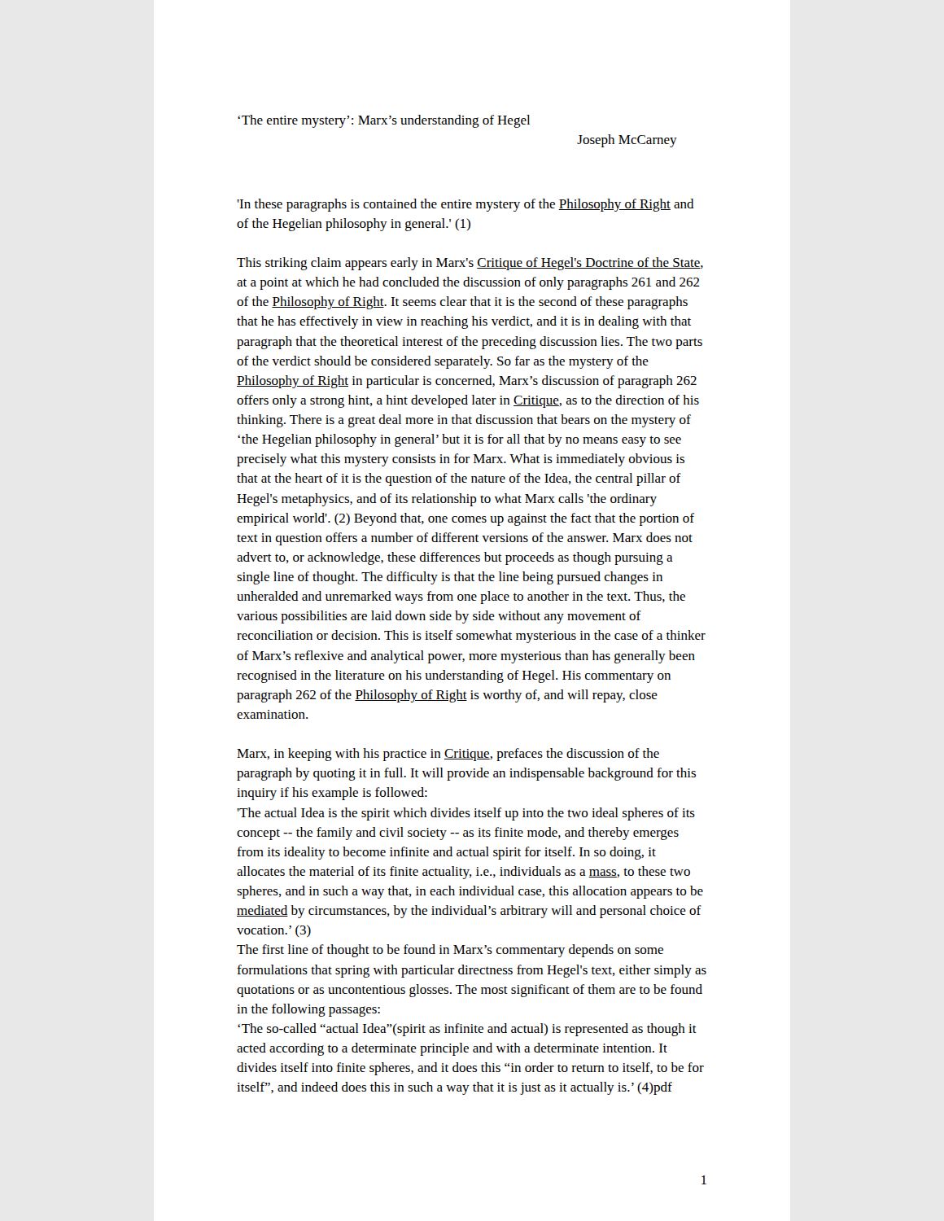‘The entire mystery’: Marx’s understanding of Hegel
Joseph McCarney
'In these paragraphs is contained the entire mystery of the Philosophy of Right and of the Hegelian philosophy in general.' (1)
This striking claim appears early in Marx's Critique of Hegel's Doctrine of the State, at a point at which he had concluded the discussion of only paragraphs 261 and 262 of the Philosophy of Right. It seems clear that it is the second of these paragraphs that he has effectively in view in reaching his verdict, and it is in dealing with that paragraph that the theoretical interest of the preceding discussion lies. The two parts of the verdict should be considered separately. So far as the mystery of the Philosophy of Right in particular is concerned, Marx’s discussion of paragraph 262 offers only a strong hint, a hint developed later in Critique, as to the direction of his thinking. There is a great deal more in that discussion that bears on the mystery of ‘the Hegelian philosophy in general’ but it is for all that by no means easy to see precisely what this mystery consists in for Marx. What is immediately obvious is that at the heart of it is the question of the nature of the Idea, the central pillar of Hegel's metaphysics, and of its relationship to what Marx calls 'the ordinary empirical world'. (2) Beyond that, one comes up against the fact that the portion of text in question offers a number of different versions of the answer. Marx does not advert to, or acknowledge, these differences but proceeds as though pursuing a single line of thought. The difficulty is that the line being pursued changes in unheralded and unremarked ways from one place to another in the text. Thus, the various possibilities are laid down side by side without any movement of reconciliation or decision. This is itself somewhat mysterious in the case of a thinker of Marx’s reflexive and analytical power, more mysterious than has generally been recognised in the literature on his understanding of Hegel. His commentary on paragraph 262 of the Philosophy of Right is worthy of, and will repay, close examination.
Marx, in keeping with his practice in Critique, prefaces the discussion of the paragraph by quoting it in full. It will provide an indispensable background for this inquiry if his example is followed:
'The actual Idea is the spirit which divides itself up into the two ideal spheres of its concept -- the family and civil society -- as its finite mode, and thereby emerges from its ideality to become infinite and actual spirit for itself. In so doing, it allocates the material of its finite actuality, i.e., individuals as a mass, to these two spheres, and in such a way that, in each individual case, this allocation appears to be mediated by circumstances, by the individual’s arbitrary will and personal choice of vocation.’ (3)
The first line of thought to be found in Marx’s commentary depends on some formulations that spring with particular directness from Hegel's text, either simply as quotations or as uncontentious glosses. The most significant of them are to be found in the following passages:
‘The so-called “actual Idea”(spirit as infinite and actual) is represented as though it acted according to a determinate principle and with a determinate intention. It divides itself into finite spheres, and it does this “in order to return to itself, to be for itself”, and indeed does this in such a way that it is just as it actually is.’ (4)pdf
1